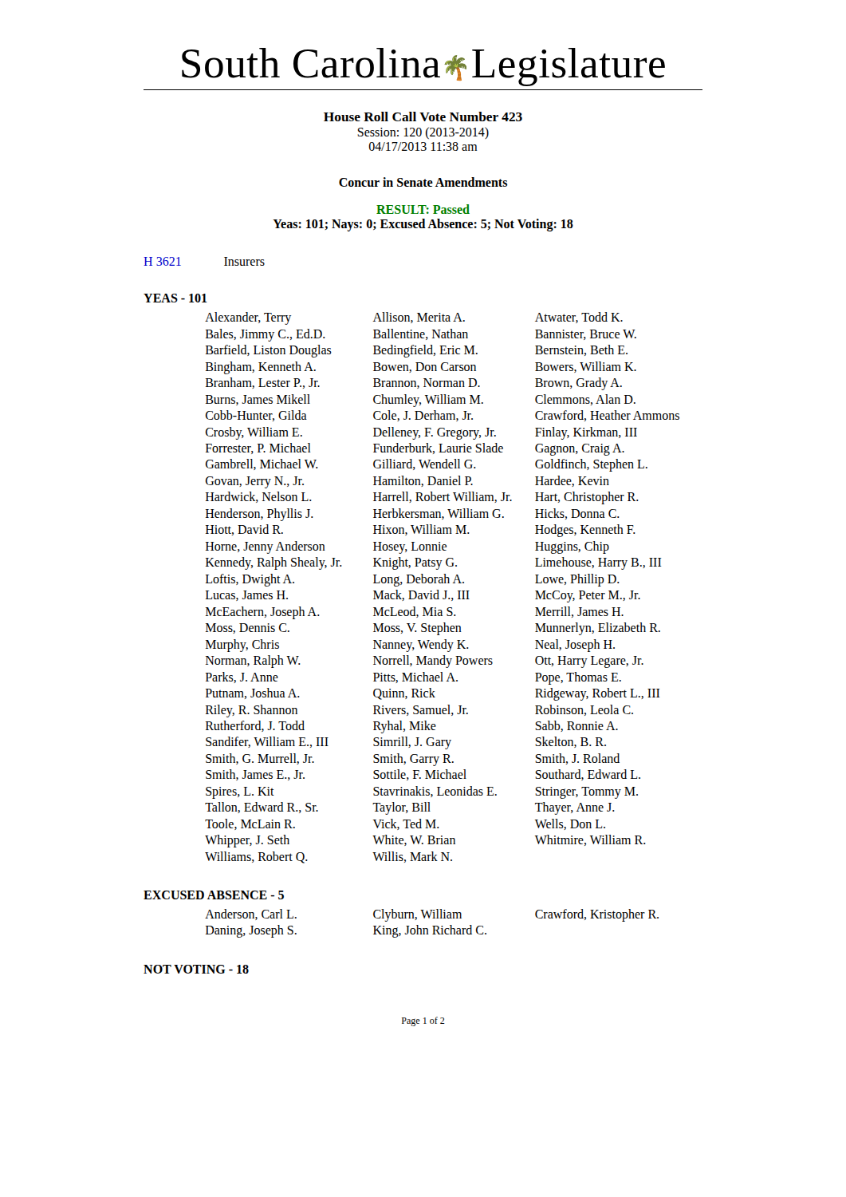South Carolina🌴Legislature
House Roll Call Vote Number 423
Session: 120 (2013-2014)
04/17/2013 11:38 am
Concur in Senate Amendments
RESULT: Passed
Yeas: 101; Nays: 0; Excused Absence: 5; Not Voting: 18
H 3621 Insurers
YEAS - 101
| | Alexander, Terry | Allison, Merita A. | Atwater, Todd K. |
| | Bales, Jimmy C., Ed.D. | Ballentine, Nathan | Bannister, Bruce W. |
| | Barfield, Liston Douglas | Bedingfield, Eric M. | Bernstein, Beth E. |
| | Bingham, Kenneth A. | Bowen, Don Carson | Bowers, William K. |
| | Branham, Lester P., Jr. | Brannon, Norman D. | Brown, Grady A. |
| | Burns, James Mikell | Chumley, William M. | Clemmons, Alan D. |
| | Cobb-Hunter, Gilda | Cole, J. Derham, Jr. | Crawford, Heather Ammons |
| | Crosby, William E. | Delleney, F. Gregory, Jr. | Finlay, Kirkman, III |
| | Forrester, P. Michael | Funderburk, Laurie Slade | Gagnon, Craig A. |
| | Gambrell, Michael W. | Gilliard, Wendell G. | Goldfinch, Stephen L. |
| | Govan, Jerry N., Jr. | Hamilton, Daniel P. | Hardee, Kevin |
| | Hardwick, Nelson L. | Harrell, Robert William, Jr. | Hart, Christopher R. |
| | Henderson, Phyllis J. | Herbkersman, William G. | Hicks, Donna C. |
| | Hiott, David R. | Hixon, William M. | Hodges, Kenneth F. |
| | Horne, Jenny Anderson | Hosey, Lonnie | Huggins, Chip |
| | Kennedy, Ralph Shealy, Jr. | Knight, Patsy G. | Limehouse, Harry B., III |
| | Loftis, Dwight A. | Long, Deborah A. | Lowe, Phillip D. |
| | Lucas, James H. | Mack, David J., III | McCoy, Peter M., Jr. |
| | McEachern, Joseph A. | McLeod, Mia S. | Merrill, James H. |
| | Moss, Dennis C. | Moss, V. Stephen | Munnerlyn, Elizabeth R. |
| | Murphy, Chris | Nanney, Wendy K. | Neal, Joseph H. |
| | Norman, Ralph W. | Norrell, Mandy Powers | Ott, Harry Legare, Jr. |
| | Parks, J. Anne | Pitts, Michael A. | Pope, Thomas E. |
| | Putnam, Joshua A. | Quinn, Rick | Ridgeway, Robert L., III |
| | Riley, R. Shannon | Rivers, Samuel, Jr. | Robinson, Leola C. |
| | Rutherford, J. Todd | Ryhal, Mike | Sabb, Ronnie A. |
| | Sandifer, William E., III | Simrill, J. Gary | Skelton, B. R. |
| | Smith, G. Murrell, Jr. | Smith, Garry R. | Smith, J. Roland |
| | Smith, James E., Jr. | Sottile, F. Michael | Southard, Edward L. |
| | Spires, L. Kit | Stavrinakis, Leonidas E. | Stringer, Tommy M. |
| | Tallon, Edward R., Sr. | Taylor, Bill | Thayer, Anne J. |
| | Toole, McLain R. | Vick, Ted M. | Wells, Don L. |
| | Whipper, J. Seth | White, W. Brian | Whitmire, William R. |
| | Williams, Robert Q. | Willis, Mark N. | |
EXCUSED ABSENCE - 5
| | Anderson, Carl L. | Clyburn, William | Crawford, Kristopher R. |
| | Daning, Joseph S. | King, John Richard C. | |
NOT VOTING - 18
Page 1 of 2